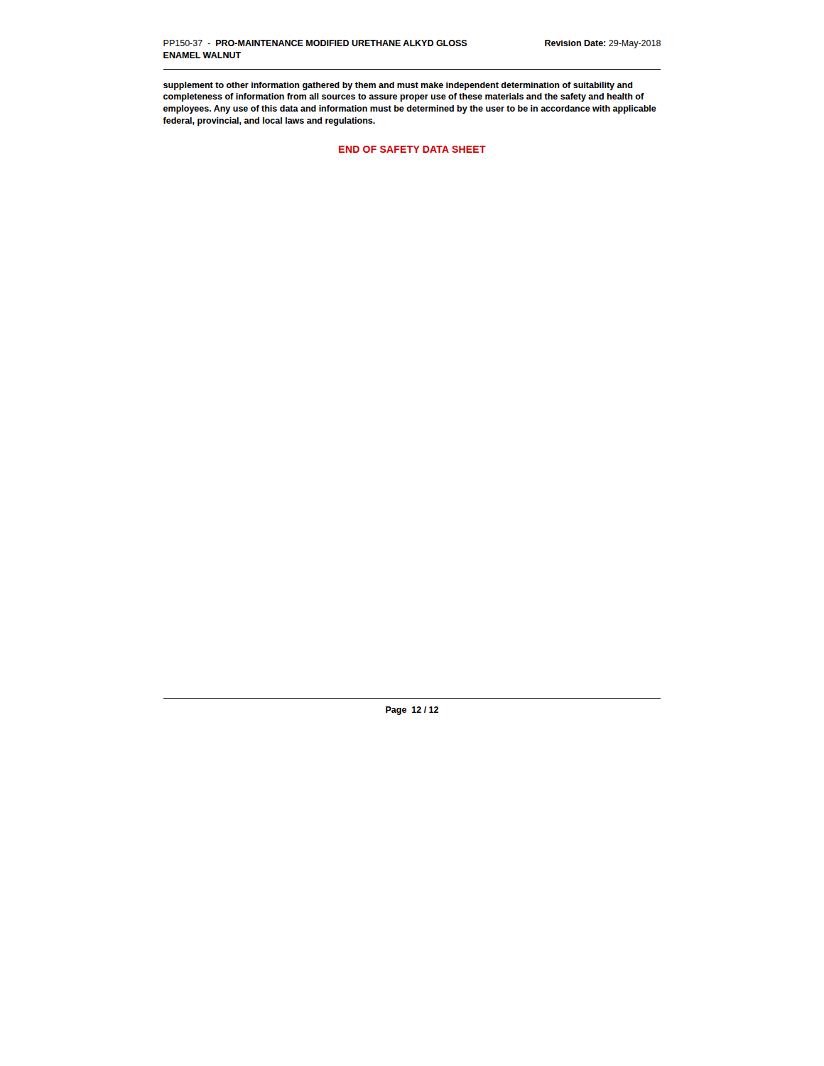PP150-37 - PRO-MAINTENANCE MODIFIED URETHANE ALKYD GLOSS ENAMEL WALNUT
Revision Date: 29-May-2018
supplement to other information gathered by them and must make independent determination of suitability and completeness of information from all sources to assure proper use of these materials and the safety and health of employees. Any use of this data and information must be determined by the user to be in accordance with applicable federal, provincial, and local laws and regulations.
END OF SAFETY DATA SHEET
Page 12 / 12